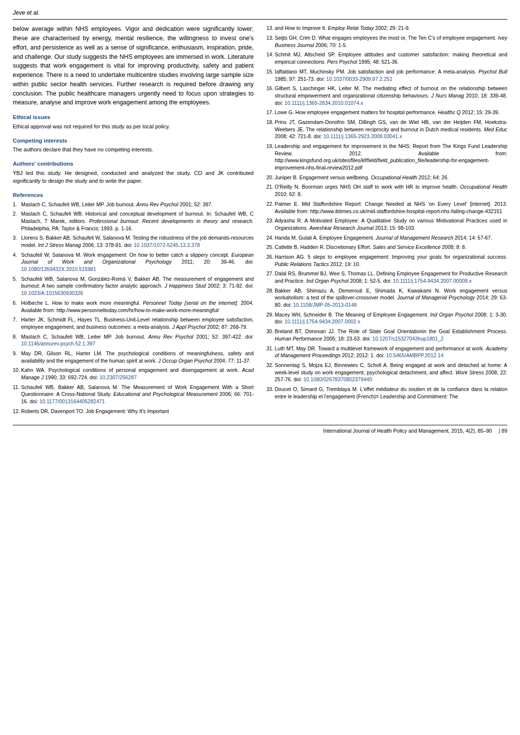Jeve et al.
below average within NHS employees. Vigor and dedication were significantly lower; these are characterised by energy, mental resilience, the willingness to invest one's effort, and persistence as well as a sense of significance, enthusiasm, inspiration, pride, and challenge. Our study suggests the NHS employees are immersed in work. Literature suggests that work engagement is vital for improving productivity, safety and patient experience. There is a need to undertake multicentre studies involving large sample size within public sector health services. Further research is required before drawing any conclusion. The public healthcare managers urgently need to focus upon strategies to measure, analyse and improve work engagement among the employees.
Ethical issues
Ethical approval was not required for this study as per local policy.
Competing interests
The authors declare that they have no competing interests.
Authors' contributions
YBJ led this study. He designed, conducted and analyzed the study. CO and JK contributed significantly to design the study and to write the paper.
References
Maslach C, Schaufeli WB, Leiter MP. Job burnout. Annu Rev Psychol 2001; 52: 397.
Maslach C, Schaufeli WB. Historical and conceptual development of burnout. In: Schaufeli WB, C Maslach, T Marek, editors. Professional burnout: Recent developments in theory and research. Philadelphia, PA: Taylor & Francis; 1993. p. 1-16.
Llorens S, Bakker AB, Schaufeli W, Salanova M. Testing the robustness of the job demands-resources model. Int J Stress Manag 2006; 13: 378-91. doi: 10.1037/1072-5245.13.3.378
Schaufeli W, Salanova M. Work engagement: On how to better catch a slippery concept. European Journal of Work and Organizational Psychology 2011; 20: 39-46. doi: 10.1080/1359432X.2010.515981
Schaufeli WB, Salanova M, González-Romá V, Bakker AB. The measurement of engagement and burnout: A two sample confirmatory factor analytic approach. J Happiness Stud 2002; 3: 71-92. doi: 10.1023/A:1015630930326
Holbeche L. How to make work more meaningful. Personnel Today [serial on the internet]. 2004. Available from: http://www.personneltoday.com/hr/how-to-make-work-more-meaningful/
Harter JK, Schmidt FL, Hayes TL. Business-Unit-Level relationship between employee satisfaction, employee engagement, and business outcomes: a meta-analysis. J Appl Psychol 2002; 87: 268-79.
Maslach C, Schaufeli WB, Leiter MP. Job burnout. Annu Rev Psychol 2001; 52: 397-422. doi: 10.1146/annurev.psych.52.1.397
May DR, Gilson RL, Harter LM. The psychological conditions of meaningfulness, safety and availability and the engagement of the human spirit at work. J Occup Organ Psychol 2004; 77: 11-37.
Kahn WA. Psychological conditions of personal engagement and disengagement at work. Acad Manage J 1990; 33: 692-724. doi: 10.2307/256287
Schaufeli WB, Bakker AB, Salanova M. The Measurement of Work Engagement With a Short Questionnaire: A Cross-National Study. Educational and Psychological Measurement 2006; 66: 701-16. doi: 10.1177/0013164405282471
Roberts DR, Davenport TO. Job Engagement: Why It's Important
and How to Improve It. Employ Relat Today 2002; 29: 21-9.
Seijts GH, Crim D. What engages employees the most or, The Ten C's of employee engagement. Ivey Business Journal 2006; 70: 1-5.
Schmit MJ, Allscheid SP. Employee attitudes and customer satisfaction: making theoretical and empirical connections. Pers Psychol 1995; 48: 521-36.
Iaffaldano MT, Muchinsky PM. Job satisfaction and job performance: A meta-analysis. Psychol Bull 1985; 97: 251-73. doi: 10.1037/0033-2909.97.2.251
Gilbert S, Laschinger HK, Leiter M. The mediating effect of burnout on the relationship between structural empowerment and organizational citizenship behaviours. J Nurs Manag 2010; 18: 339-48. doi: 10.1111/j.1365-2834.2010.01074.x
Lowe G. How employee engagement matters for hospital performance. Healthc Q 2012; 15: 29-39.
Prins JT, Gazendam-Donofrio SM, Dillingh GS, van de Wiel HB, van der Heijden FM, Hoekstra-Weebers JE. The relationship between reciprocity and burnout in Dutch medical residents. Med Educ 2008; 42: 721-8. doi: 10.1111/j.1365-2923.2008.03041.x
Leadership and engagement for improvement in the NHS: Report from The Kings Fund Leadership Review. 2012. Available from: http://www.kingsfund.org.uk/sites/files/kf/field/field_publication_file/leadership-for-engagement-improvement-nhs-final-review2012.pdf
Juniper B. Engagement versus wellbeing. Occupational Health 2012; 64: 26.
O'Reilly N. Boorman urges NHS OH staff to work with HR to improve health. Occupational Health 2010; 62: 8.
Palmer E. Mid Staffordshire Report: Change Needed at NHS 'on Every Level' [internet]. 2013. Available from: http://www.ibtimes.co.uk/mid-staffordshire-hospital-report-nhs-failing-change-432151
Adyasha R. A Motivated Employee: A Qualitative Study on various Motivational Practices used in Organizations. Aweshkar Research Journal 2013; 15: 98-103.
Handa M, Gulati A. Employee Engagement. Journal of Management Research 2014; 14: 57-67.
Catlette B, Hadden R. Discretionary Effort. Sales and Service Excellence 2008; 8: 8.
Harrison AG. 5 steps to employee engagement: Improving your goals for organizational success. Public Relations Tactics 2012; 19: 10.
Dalal RS, Brummel BJ, Wee S, Thomas LL. Defining Employee Engagement for Productive Research and Practice. Ind Organ Psychol 2008; 1: 52-5. doi: 10.1111/j.1754-9434.2007.00008.x
Bakker AB, Shimazu A, Demerouti E, Shimada K, Kawakami N. Work engagement versus workaholism: a test of the spillover-crossover model. Journal of Managerial Psychology 2014; 29: 63-80. doi: 10.1108/JMP-05-2013-0148
Macey WH, Schneider B. The Meaning of Employee Engagement. Ind Organ Psychol 2008; 1: 3-30. doi: 10.1111/j.1754-9434.2007.0002.x
Breland BT, Donovan JJ. The Role of State Goal Orientationin the Goal Establishment Process. Human Performance 2005; 18: 23-53. doi: 10.1207/s15327043hup1801_2
Luth MT, May DR. Toward a multilevel framework of engagement and performance at work. Academy of Management Proceedings 2012; 2012: 1. doi: 10.5465/AMBPP.2012.14
Sonnentag S, Mojza EJ, Binnewies C, Scholl A. Being engaged at work and detached at home: A week-level study on work engagement, psychological detachment, and affect. Work Stress 2008; 22: 257-76. doi: 10.1080/02678370802379440
Doucet O, Simard G, Tremblaya M. L'effet médiateur du soutien et de la confiance dans la relation entre le leadership et l'engagement (French)= Leadership and Commitment: The
International Journal of Health Policy and Management, 2015, 4(2), 85–90 | 89